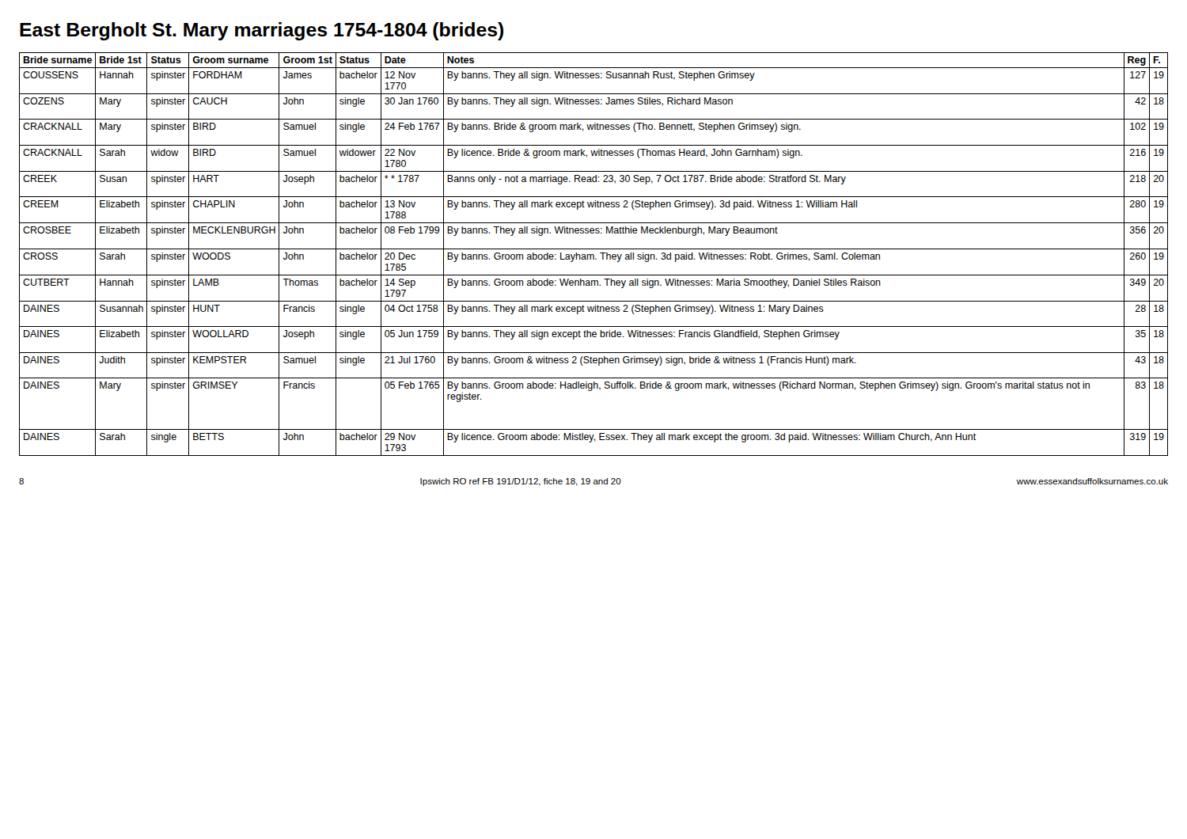East Bergholt St. Mary marriages 1754-1804 (brides)
| Bride surname | Bride 1st | Status | Groom surname | Groom 1st | Status | Date | Notes | Reg | F. |
| --- | --- | --- | --- | --- | --- | --- | --- | --- | --- |
| COUSSENS | Hannah | spinster | FORDHAM | James | bachelor | 12 Nov 1770 | By banns. They all sign. Witnesses: Susannah Rust, Stephen Grimsey | 127 | 19 |
| COZENS | Mary | spinster | CAUCH | John | single | 30 Jan 1760 | By banns. They all sign. Witnesses: James Stiles, Richard Mason | 42 | 18 |
| CRACKNALL | Mary | spinster | BIRD | Samuel | single | 24 Feb 1767 | By banns. Bride & groom mark, witnesses (Tho. Bennett, Stephen Grimsey) sign. | 102 | 19 |
| CRACKNALL | Sarah | widow | BIRD | Samuel | widower | 22 Nov 1780 | By licence. Bride & groom mark, witnesses (Thomas Heard, John Garnham) sign. | 216 | 19 |
| CREEK | Susan | spinster | HART | Joseph | bachelor | * * 1787 | Banns only - not a marriage. Read: 23, 30 Sep, 7 Oct 1787. Bride abode: Stratford St. Mary | 218 | 20 |
| CREEM | Elizabeth | spinster | CHAPLIN | John | bachelor | 13 Nov 1788 | By banns. They all mark except witness 2 (Stephen Grimsey). 3d paid. Witness 1: William Hall | 280 | 19 |
| CROSBEE | Elizabeth | spinster | MECKLENBURGH | John | bachelor | 08 Feb 1799 | By banns. They all sign. Witnesses: Matthie Mecklenburgh, Mary Beaumont | 356 | 20 |
| CROSS | Sarah | spinster | WOODS | John | bachelor | 20 Dec 1785 | By banns. Groom abode: Layham. They all sign. 3d paid. Witnesses: Robt. Grimes, Saml. Coleman | 260 | 19 |
| CUTBERT | Hannah | spinster | LAMB | Thomas | bachelor | 14 Sep 1797 | By banns. Groom abode: Wenham. They all sign. Witnesses: Maria Smoothey, Daniel Stiles Raison | 349 | 20 |
| DAINES | Susannah | spinster | HUNT | Francis | single | 04 Oct 1758 | By banns. They all mark except witness 2 (Stephen Grimsey). Witness 1: Mary Daines | 28 | 18 |
| DAINES | Elizabeth | spinster | WOOLLARD | Joseph | single | 05 Jun 1759 | By banns. They all sign except the bride. Witnesses: Francis Glandfield, Stephen Grimsey | 35 | 18 |
| DAINES | Judith | spinster | KEMPSTER | Samuel | single | 21 Jul 1760 | By banns. Groom & witness 2 (Stephen Grimsey) sign, bride & witness 1 (Francis Hunt) mark. | 43 | 18 |
| DAINES | Mary | spinster | GRIMSEY | Francis | | 05 Feb 1765 | By banns. Groom abode: Hadleigh, Suffolk. Bride & groom mark, witnesses (Richard Norman, Stephen Grimsey) sign. Groom's marital status not in register. | 83 | 18 |
| DAINES | Sarah | single | BETTS | John | bachelor | 29 Nov 1793 | By licence. Groom abode: Mistley, Essex. They all mark except the groom. 3d paid. Witnesses: William Church, Ann Hunt | 319 | 19 |
8 Ipswich RO ref FB 191/D1/12, fiche 18, 19 and 20 www.essexandsuffolksurnames.co.uk